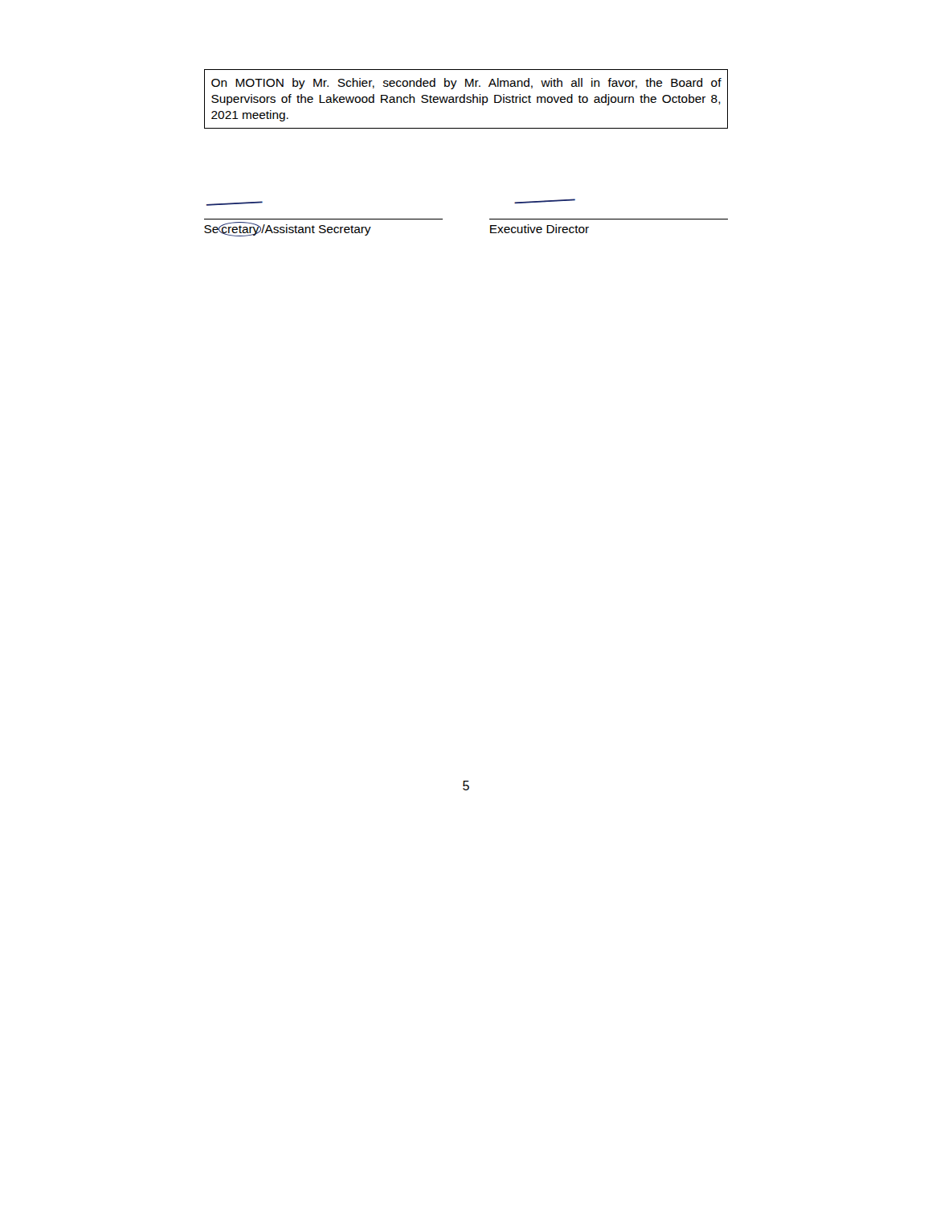On MOTION by Mr. Schier, seconded by Mr. Almand, with all in favor, the Board of Supervisors of the Lakewood Ranch Stewardship District moved to adjourn the October 8, 2021 meeting.
——
Secretary/Assistant Secretary
——
Executive Director
5